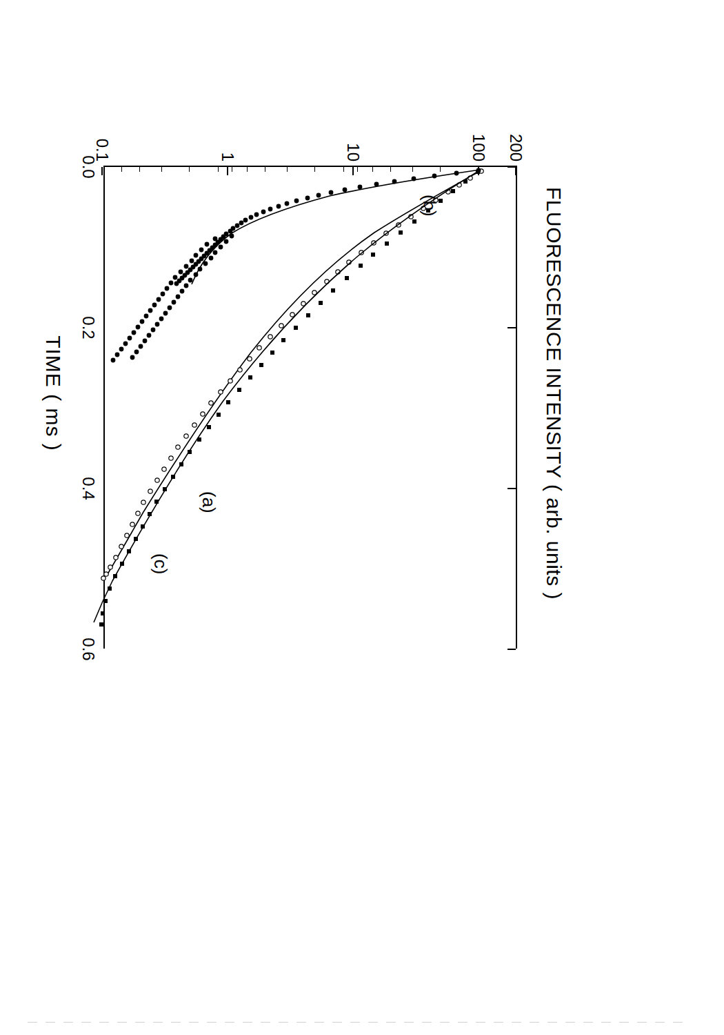FLUORESCENCE INTENSITY ( arb. units )
200
100
10
1
0.1
0.0
0.2
0.4
0.6
(b)
(a)
(c)
TIME ( ms )